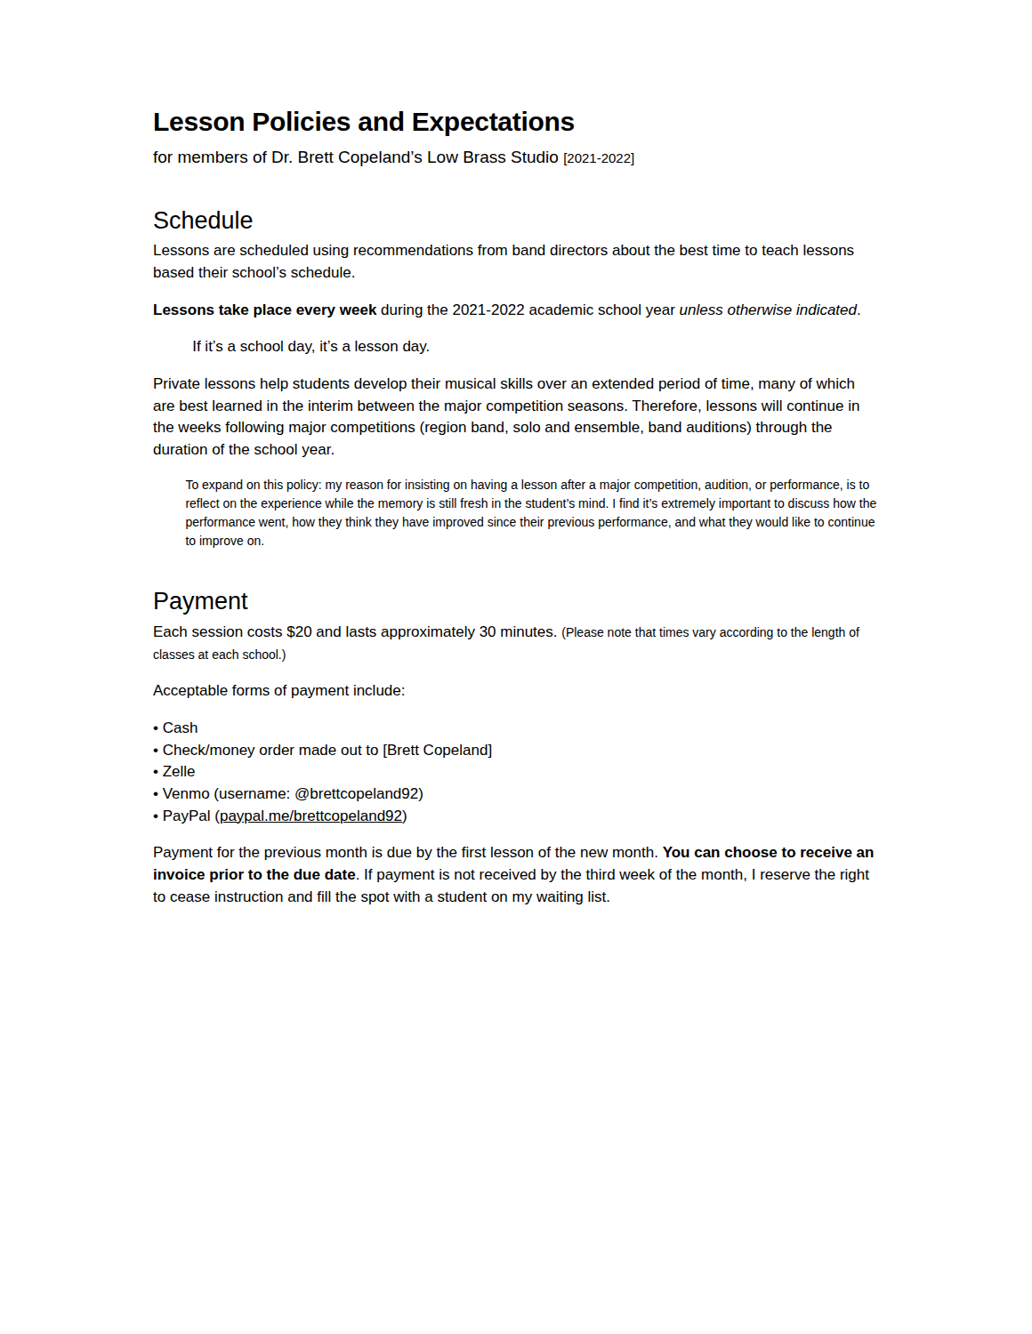Lesson Policies and Expectations
for members of Dr. Brett Copeland’s Low Brass Studio [2021-2022]
Schedule
Lessons are scheduled using recommendations from band directors about the best time to teach lessons based their school’s schedule.
Lessons take place every week during the 2021-2022 academic school year unless otherwise indicated.
If it’s a school day, it’s a lesson day.
Private lessons help students develop their musical skills over an extended period of time, many of which are best learned in the interim between the major competition seasons. Therefore, lessons will continue in the weeks following major competitions (region band, solo and ensemble, band auditions) through the duration of the school year.
To expand on this policy: my reason for insisting on having a lesson after a major competition, audition, or performance, is to reflect on the experience while the memory is still fresh in the student’s mind. I find it’s extremely important to discuss how the performance went, how they think they have improved since their previous performance, and what they would like to continue to improve on.
Payment
Each session costs $20 and lasts approximately 30 minutes. (Please note that times vary according to the length of classes at each school.)
Acceptable forms of payment include:
Cash
Check/money order made out to [Brett Copeland]
Zelle
Venmo (username: @brettcopeland92)
PayPal (paypal.me/brettcopeland92)
Payment for the previous month is due by the first lesson of the new month. You can choose to receive an invoice prior to the due date. If payment is not received by the third week of the month, I reserve the right to cease instruction and fill the spot with a student on my waiting list.